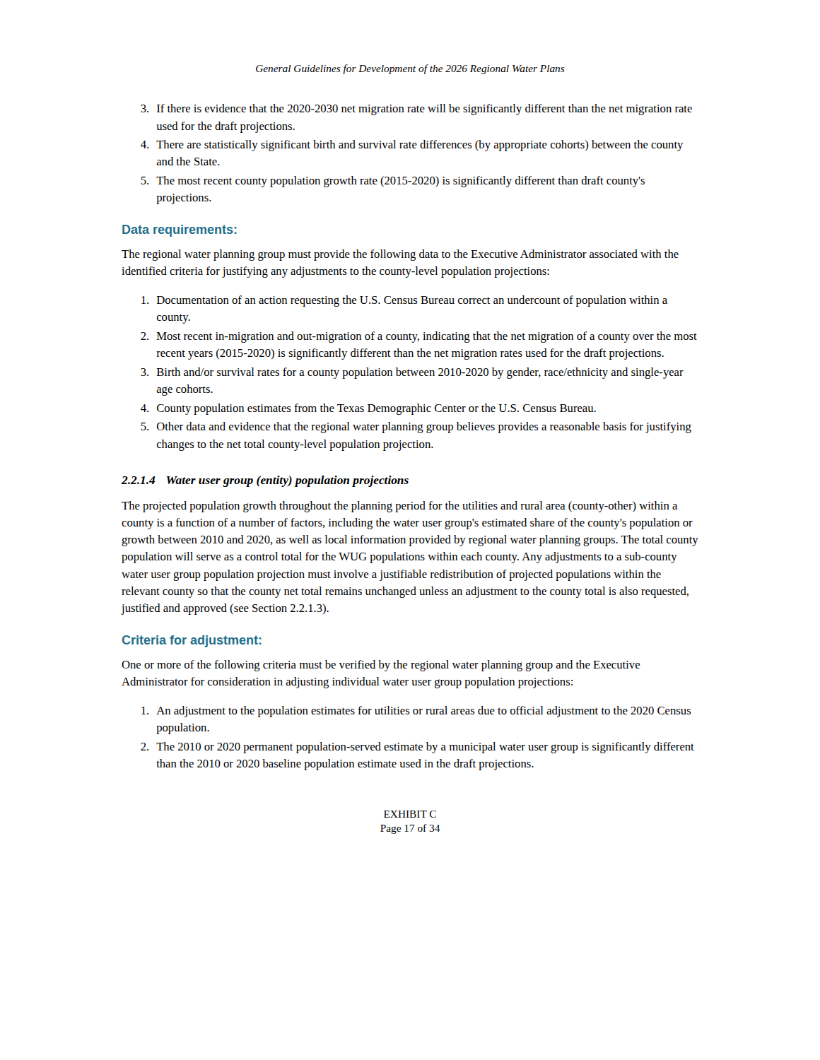General Guidelines for Development of the 2026 Regional Water Plans
If there is evidence that the 2020-2030 net migration rate will be significantly different than the net migration rate used for the draft projections.
There are statistically significant birth and survival rate differences (by appropriate cohorts) between the county and the State.
The most recent county population growth rate (2015-2020) is significantly different than draft county's projections.
Data requirements:
The regional water planning group must provide the following data to the Executive Administrator associated with the identified criteria for justifying any adjustments to the county-level population projections:
Documentation of an action requesting the U.S. Census Bureau correct an undercount of population within a county.
Most recent in-migration and out-migration of a county, indicating that the net migration of a county over the most recent years (2015-2020) is significantly different than the net migration rates used for the draft projections.
Birth and/or survival rates for a county population between 2010-2020 by gender, race/ethnicity and single-year age cohorts.
County population estimates from the Texas Demographic Center or the U.S. Census Bureau.
Other data and evidence that the regional water planning group believes provides a reasonable basis for justifying changes to the net total county-level population projection.
2.2.1.4 Water user group (entity) population projections
The projected population growth throughout the planning period for the utilities and rural area (county-other) within a county is a function of a number of factors, including the water user group's estimated share of the county's population or growth between 2010 and 2020, as well as local information provided by regional water planning groups. The total county population will serve as a control total for the WUG populations within each county. Any adjustments to a sub-county water user group population projection must involve a justifiable redistribution of projected populations within the relevant county so that the county net total remains unchanged unless an adjustment to the county total is also requested, justified and approved (see Section 2.2.1.3).
Criteria for adjustment:
One or more of the following criteria must be verified by the regional water planning group and the Executive Administrator for consideration in adjusting individual water user group population projections:
An adjustment to the population estimates for utilities or rural areas due to official adjustment to the 2020 Census population.
The 2010 or 2020 permanent population-served estimate by a municipal water user group is significantly different than the 2010 or 2020 baseline population estimate used in the draft projections.
EXHIBIT C
Page 17 of 34